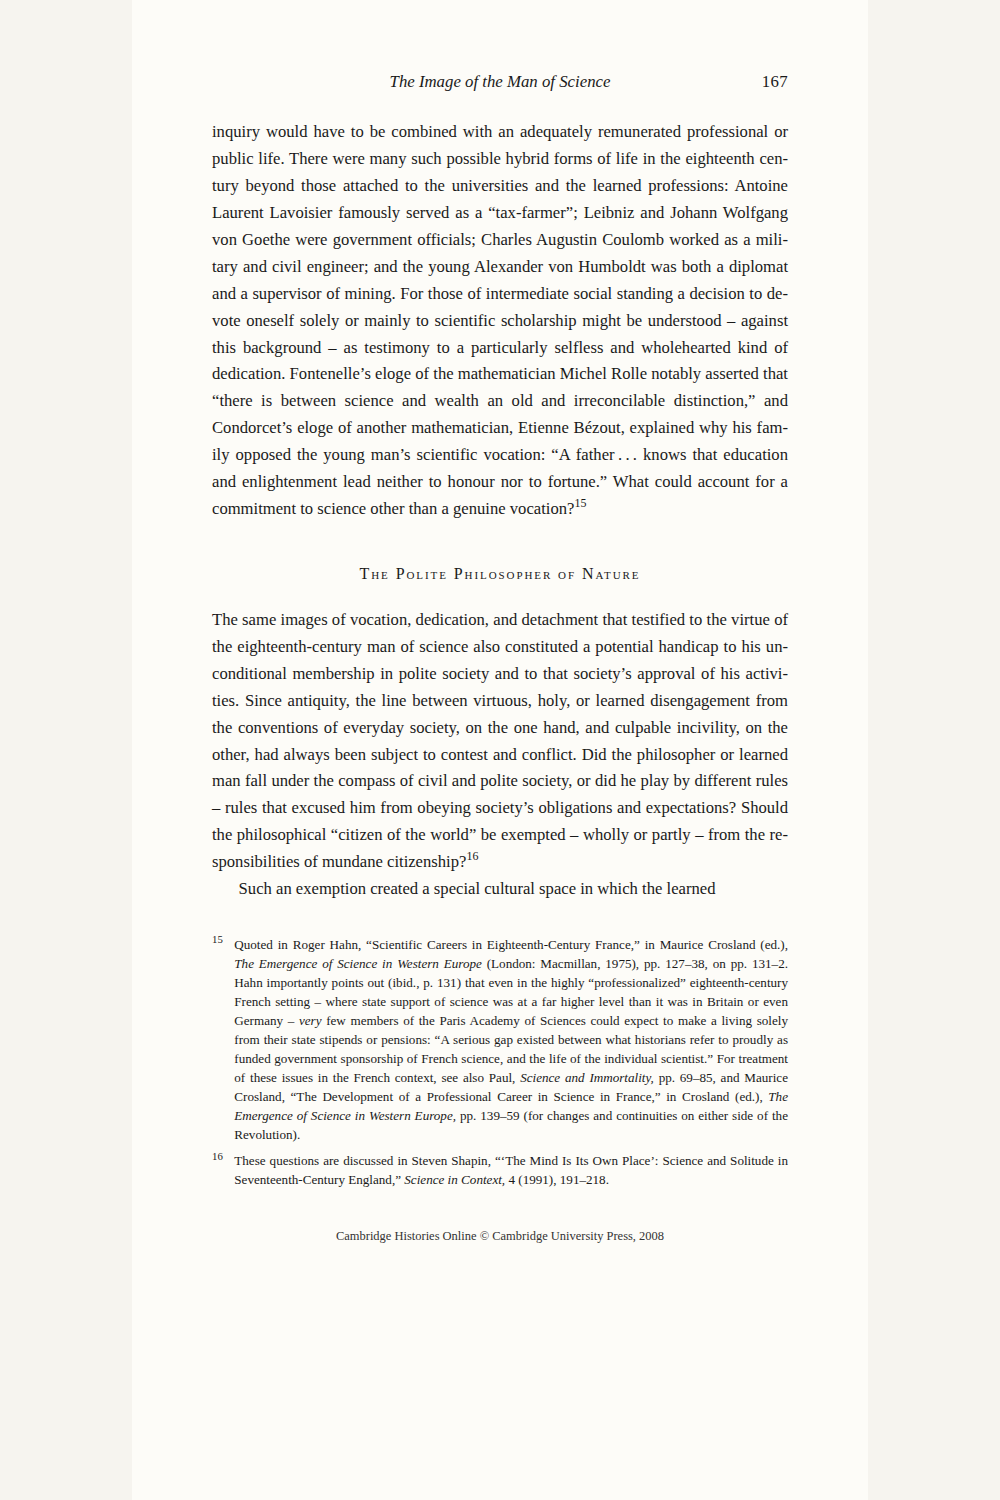The Image of the Man of Science 167
inquiry would have to be combined with an adequately remunerated professional or public life. There were many such possible hybrid forms of life in the eighteenth century beyond those attached to the universities and the learned professions: Antoine Laurent Lavoisier famously served as a “tax-farmer”; Leibniz and Johann Wolfgang von Goethe were government officials; Charles Augustin Coulomb worked as a military and civil engineer; and the young Alexander von Humboldt was both a diplomat and a supervisor of mining. For those of intermediate social standing a decision to devote oneself solely or mainly to scientific scholarship might be understood – against this background – as testimony to a particularly selfless and wholehearted kind of dedication. Fontenelle’s eloge of the mathematician Michel Rolle notably asserted that “there is between science and wealth an old and irreconcilable distinction,” and Condorcet’s eloge of another mathematician, Etienne Bézout, explained why his family opposed the young man’s scientific vocation: “A father . . . knows that education and enlightenment lead neither to honour nor to fortune.” What could account for a commitment to science other than a genuine vocation?15
The Polite Philosopher of Nature
The same images of vocation, dedication, and detachment that testified to the virtue of the eighteenth-century man of science also constituted a potential handicap to his unconditional membership in polite society and to that society’s approval of his activities. Since antiquity, the line between virtuous, holy, or learned disengagement from the conventions of everyday society, on the one hand, and culpable incivility, on the other, had always been subject to contest and conflict. Did the philosopher or learned man fall under the compass of civil and polite society, or did he play by different rules – rules that excused him from obeying society’s obligations and expectations? Should the philosophical “citizen of the world” be exempted – wholly or partly – from the responsibilities of mundane citizenship?16
Such an exemption created a special cultural space in which the learned
15 Quoted in Roger Hahn, “Scientific Careers in Eighteenth-Century France,” in Maurice Crosland (ed.), The Emergence of Science in Western Europe (London: Macmillan, 1975), pp. 127–38, on pp. 131–2. Hahn importantly points out (ibid., p. 131) that even in the highly “professionalized” eighteenth-century French setting – where state support of science was at a far higher level than it was in Britain or even Germany – very few members of the Paris Academy of Sciences could expect to make a living solely from their state stipends or pensions: “A serious gap existed between what historians refer to proudly as funded government sponsorship of French science, and the life of the individual scientist.” For treatment of these issues in the French context, see also Paul, Science and Immortality, pp. 69–85, and Maurice Crosland, “The Development of a Professional Career in Science in France,” in Crosland (ed.), The Emergence of Science in Western Europe, pp. 139–59 (for changes and continuities on either side of the Revolution).
16 These questions are discussed in Steven Shapin, “‘The Mind Is Its Own Place’: Science and Solitude in Seventeenth-Century England,” Science in Context, 4 (1991), 191–218.
Cambridge Histories Online © Cambridge University Press, 2008